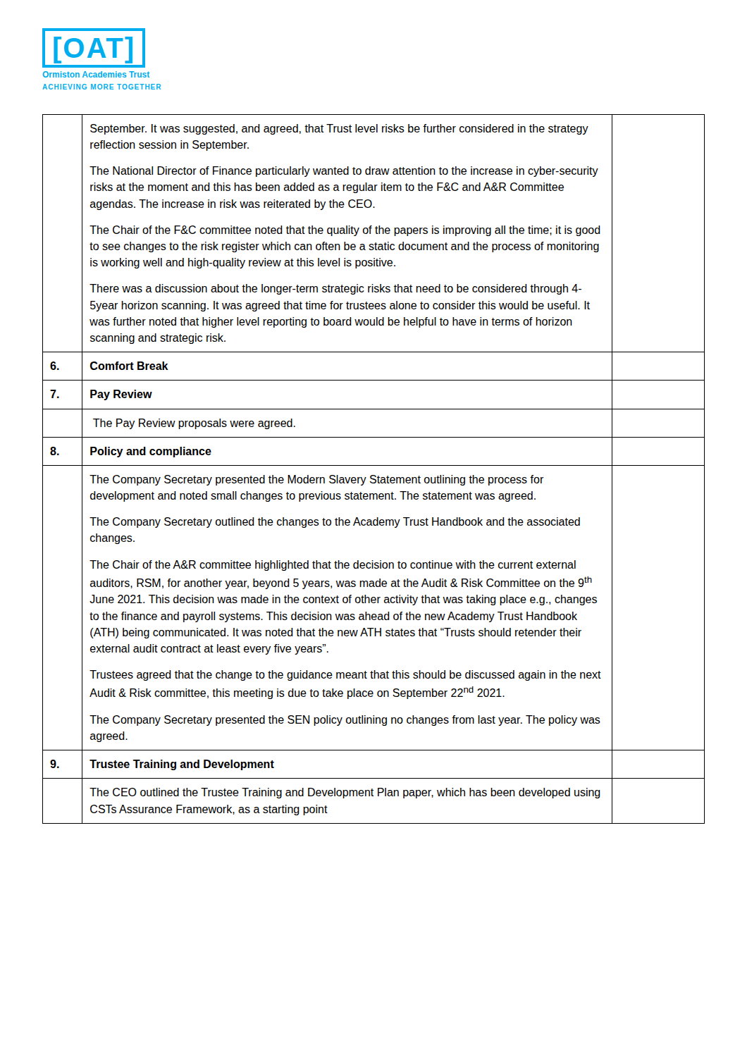[OAT]
Ormiston Academies Trust
ACHIEVING MORE TOGETHER
| | September. It was suggested, and agreed, that Trust level risks be further considered in the strategy reflection session in September. The National Director of Finance particularly wanted to draw attention to the increase in cyber-security risks at the moment and this has been added as a regular item to the F&C and A&R Committee agendas. The increase in risk was reiterated by the CEO. The Chair of the F&C committee noted that the quality of the papers is improving all the time; it is good to see changes to the risk register which can often be a static document and the process of monitoring is working well and high-quality review at this level is positive. There was a discussion about the longer-term strategic risks that need to be considered through 4-5year horizon scanning. It was agreed that time for trustees alone to consider this would be useful. It was further noted that higher level reporting to board would be helpful to have in terms of horizon scanning and strategic risk. | |
| 6. | Comfort Break | |
| 7. | Pay Review | |
| | The Pay Review proposals were agreed. | |
| 8. | Policy and compliance | |
| | The Company Secretary presented the Modern Slavery Statement outlining the process for development and noted small changes to previous statement. The statement was agreed. The Company Secretary outlined the changes to the Academy Trust Handbook and the associated changes. The Chair of the A&R committee highlighted that the decision to continue with the current external auditors, RSM, for another year, beyond 5 years, was made at the Audit & Risk Committee on the 9 th June 2021. This decision was made in the context of other activity that was taking place e.g., changes to the finance and payroll systems. This decision was ahead of the new Academy Trust Handbook (ATH) being communicated. It was noted that the new ATH states that “Trusts should retender their external audit contract at least every five years”. Trustees agreed that the change to the guidance meant that this should be discussed again in the next Audit & Risk committee, this meeting is due to take place on September 22 nd 2021. The Company Secretary presented the SEN policy outlining no changes from last year. The policy was agreed. | |
| 9. | Trustee Training and Development | |
| | The CEO outlined the Trustee Training and Development Plan paper, which has been developed using CSTs Assurance Framework, as a starting point | |